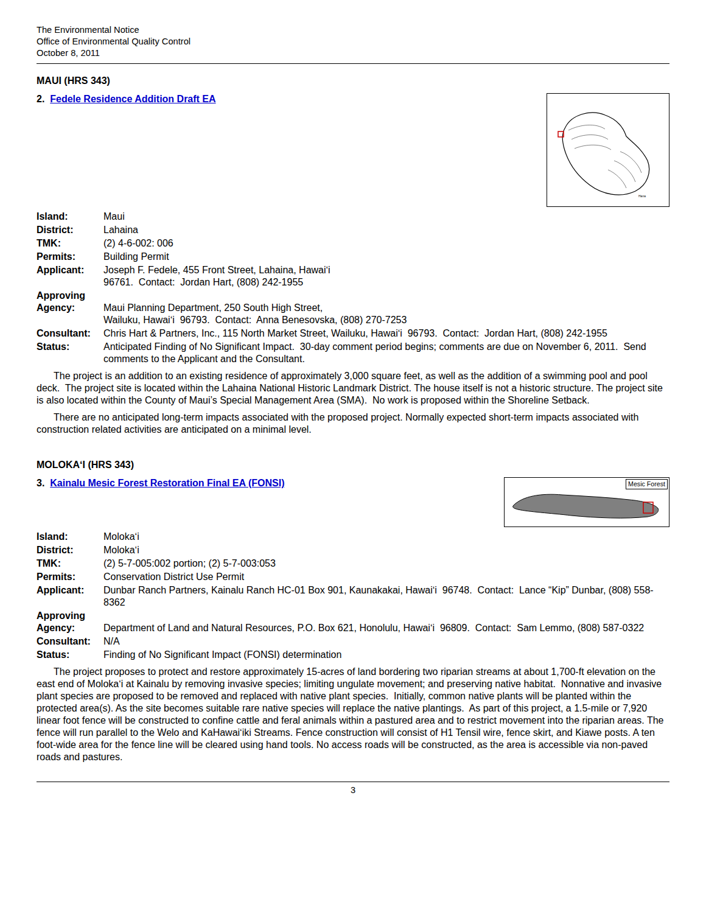The Environmental Notice
Office of Environmental Quality Control
October 8, 2011
MAUI (HRS 343)
Hana
2. Fedele Residence Addition Draft EA
| Island: | Maui |
| District: | Lahaina |
| TMK: | (2) 4-6-002: 006 |
| Permits: | Building Permit |
| Applicant: | Joseph F. Fedele, 455 Front Street, Lahaina, Hawaiʻi 96761. Contact: Jordan Hart, (808) 242-1955 |
| Approving Agency: | Maui Planning Department, 250 South High Street, Wailuku, Hawaiʻi 96793. Contact: Anna Benesovska, (808) 270-7253 |
| Consultant: | Chris Hart & Partners, Inc., 115 North Market Street, Wailuku, Hawaiʻi 96793. Contact: Jordan Hart, (808) 242-1955 |
| Status: | Anticipated Finding of No Significant Impact. 30-day comment period begins; comments are due on November 6, 2011. Send comments to the Applicant and the Consultant. |
The project is an addition to an existing residence of approximately 3,000 square feet, as well as the addition of a swimming pool and pool deck. The project site is located within the Lahaina National Historic Landmark District. The house itself is not a historic structure. The project site is also located within the County of Maui’s Special Management Area (SMA). No work is proposed within the Shoreline Setback.
There are no anticipated long-term impacts associated with the proposed project. Normally expected short-term impacts associated with construction related activities are anticipated on a minimal level.
MOLOKAʻI (HRS 343)
Mesic Forest
3. Kainalu Mesic Forest Restoration Final EA (FONSI)
| Island: | Molokaʻi |
| District: | Molokaʻi |
| TMK: | (2) 5-7-005:002 portion; (2) 5-7-003:053 |
| Permits: | Conservation District Use Permit |
| Applicant: | Dunbar Ranch Partners, Kainalu Ranch HC-01 Box 901, Kaunakakai, Hawaiʻi 96748. Contact: Lance “Kip” Dunbar, (808) 558-8362 |
| Approving Agency: | Department of Land and Natural Resources, P.O. Box 621, Honolulu, Hawaiʻi 96809. Contact: Sam Lemmo, (808) 587-0322 |
| Consultant: | N/A |
| Status: | Finding of No Significant Impact (FONSI) determination |
The project proposes to protect and restore approximately 15-acres of land bordering two riparian streams at about 1,700-ft elevation on the east end of Molokaʻi at Kainalu by removing invasive species; limiting ungulate movement; and preserving native habitat. Nonnative and invasive plant species are proposed to be removed and replaced with native plant species. Initially, common native plants will be planted within the protected area(s). As the site becomes suitable rare native species will replace the native plantings. As part of this project, a 1.5-mile or 7,920 linear foot fence will be constructed to confine cattle and feral animals within a pastured area and to restrict movement into the riparian areas. The fence will run parallel to the Welo and KaHawaiʻiki Streams. Fence construction will consist of H1 Tensil wire, fence skirt, and Kiawe posts. A ten foot-wide area for the fence line will be cleared using hand tools. No access roads will be constructed, as the area is accessible via non-paved roads and pastures.
3